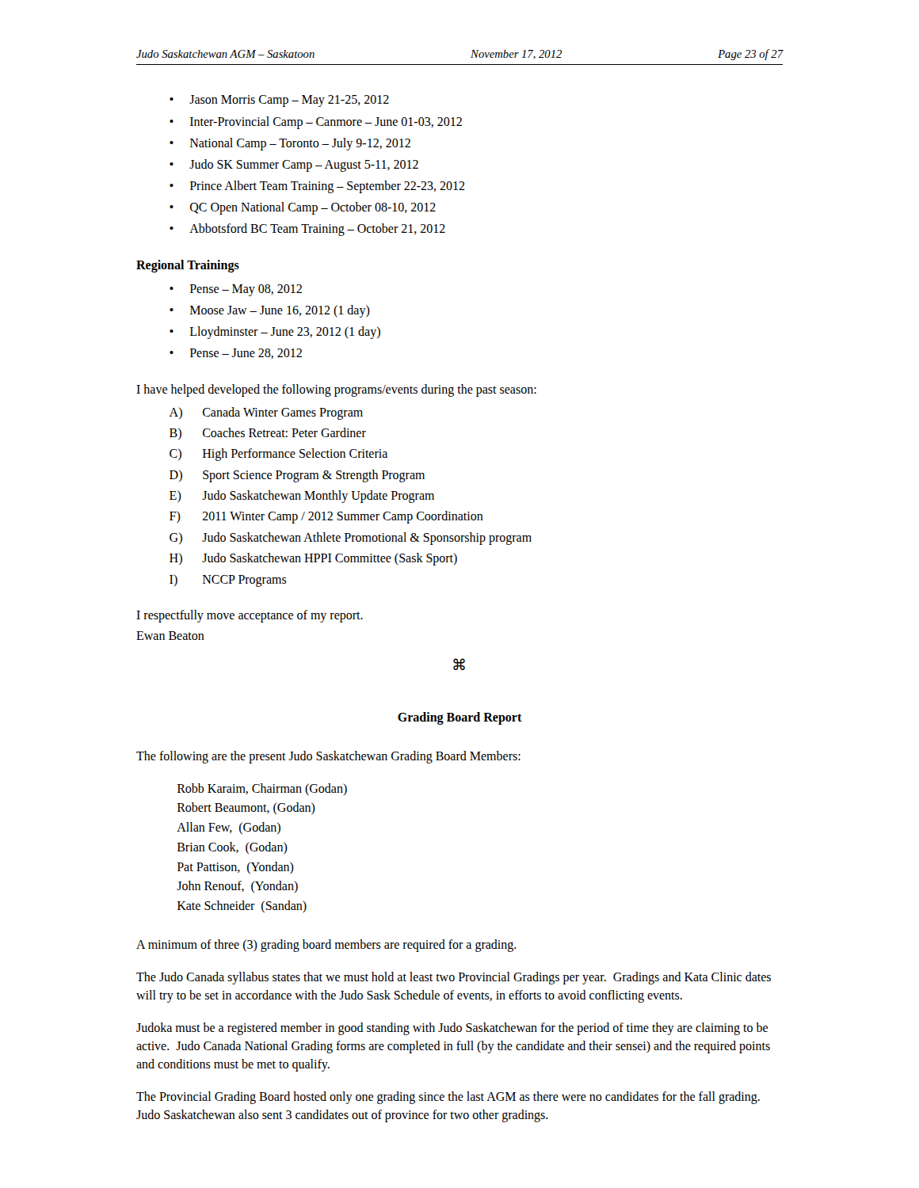Judo Saskatchewan AGM – Saskatoon November 17, 2012 Page 23 of 27
Jason Morris Camp – May 21-25, 2012
Inter-Provincial Camp – Canmore – June 01-03, 2012
National Camp – Toronto – July 9-12, 2012
Judo SK Summer Camp – August 5-11, 2012
Prince Albert Team Training – September 22-23, 2012
QC Open National Camp – October 08-10, 2012
Abbotsford BC Team Training – October 21, 2012
Regional Trainings
Pense – May 08, 2012
Moose Jaw – June 16, 2012 (1 day)
Lloydminster – June 23, 2012 (1 day)
Pense – June 28, 2012
I have helped developed the following programs/events during the past season:
Canada Winter Games Program
Coaches Retreat: Peter Gardiner
High Performance Selection Criteria
Sport Science Program & Strength Program
Judo Saskatchewan Monthly Update Program
2011 Winter Camp / 2012 Summer Camp Coordination
Judo Saskatchewan Athlete Promotional & Sponsorship program
Judo Saskatchewan HPPI Committee (Sask Sport)
NCCP Programs
I respectfully move acceptance of my report.
Ewan Beaton
⌘
Grading Board Report
The following are the present Judo Saskatchewan Grading Board Members:
Robb Karaim, Chairman (Godan)
Robert Beaumont, (Godan)
Allan Few, (Godan)
Brian Cook, (Godan)
Pat Pattison, (Yondan)
John Renouf, (Yondan)
Kate Schneider (Sandan)
A minimum of three (3) grading board members are required for a grading.
The Judo Canada syllabus states that we must hold at least two Provincial Gradings per year. Gradings and Kata Clinic dates will try to be set in accordance with the Judo Sask Schedule of events, in efforts to avoid conflicting events.
Judoka must be a registered member in good standing with Judo Saskatchewan for the period of time they are claiming to be active. Judo Canada National Grading forms are completed in full (by the candidate and their sensei) and the required points and conditions must be met to qualify.
The Provincial Grading Board hosted only one grading since the last AGM as there were no candidates for the fall grading. Judo Saskatchewan also sent 3 candidates out of province for two other gradings.